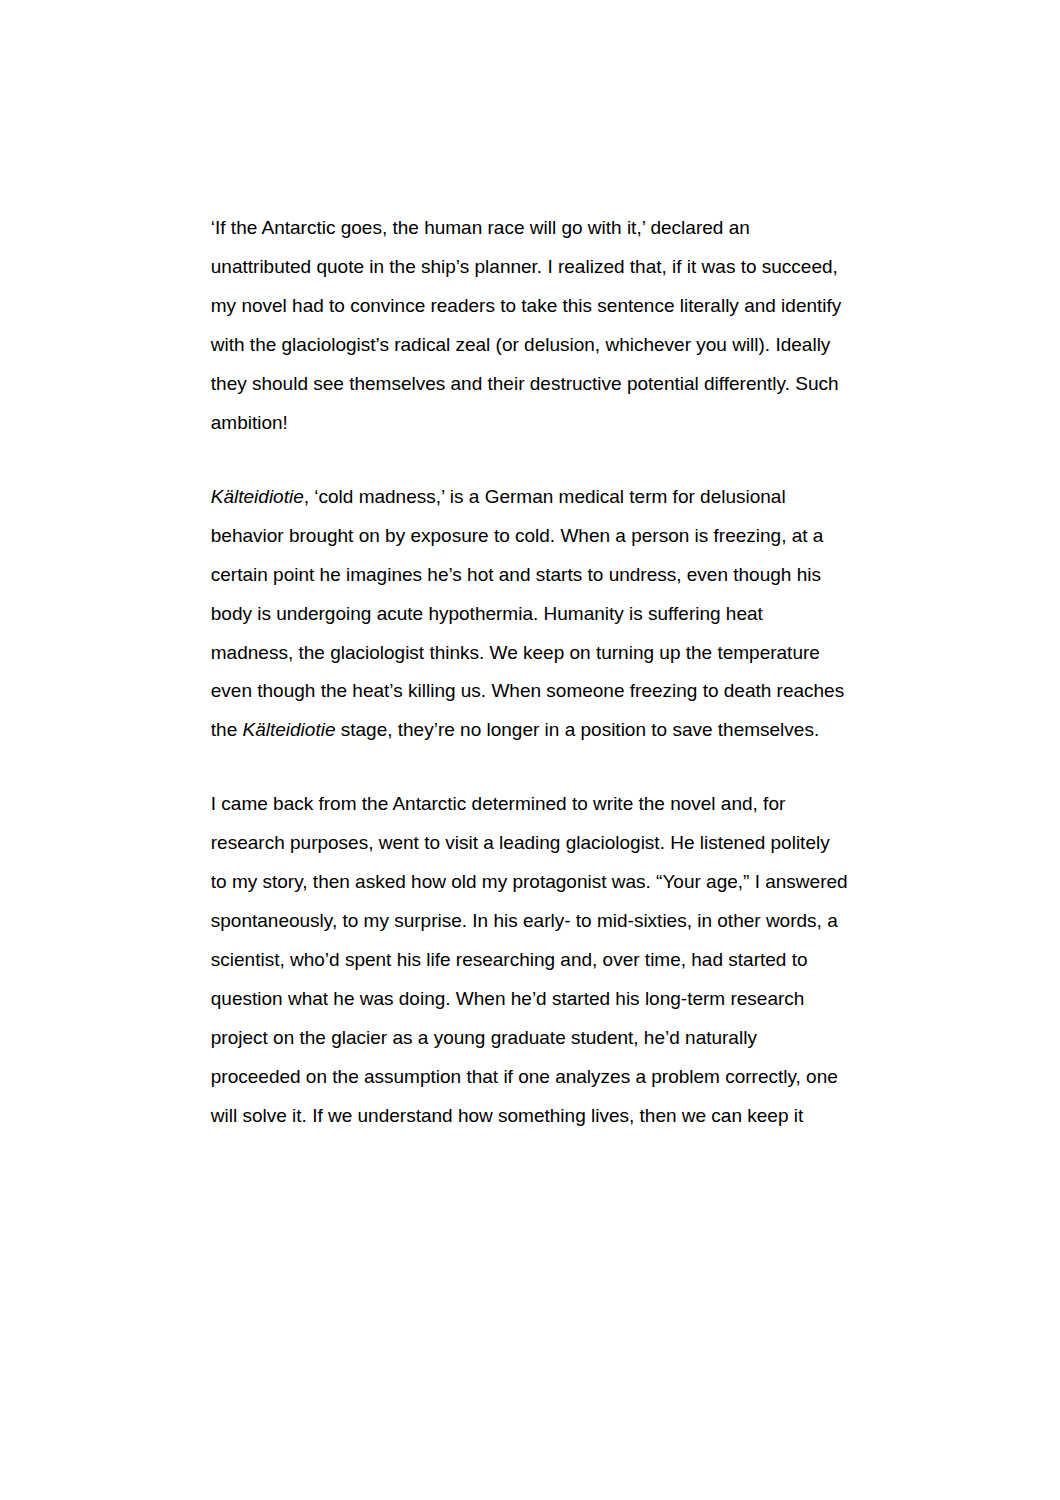‘If the Antarctic goes, the human race will go with it,’ declared an unattributed quote in the ship’s planner. I realized that, if it was to succeed, my novel had to convince readers to take this sentence literally and identify with the glaciologist’s radical zeal (or delusion, whichever you will). Ideally they should see themselves and their destructive potential differently. Such ambition!
Kälteidiotie, ‘cold madness,’ is a German medical term for delusional behavior brought on by exposure to cold. When a person is freezing, at a certain point he imagines he’s hot and starts to undress, even though his body is undergoing acute hypothermia. Humanity is suffering heat madness, the glaciologist thinks. We keep on turning up the temperature even though the heat’s killing us. When someone freezing to death reaches the Kälteidiotie stage, they’re no longer in a position to save themselves.
I came back from the Antarctic determined to write the novel and, for research purposes, went to visit a leading glaciologist. He listened politely to my story, then asked how old my protagonist was. “Your age,” I answered spontaneously, to my surprise. In his early- to mid-sixties, in other words, a scientist, who’d spent his life researching and, over time, had started to question what he was doing. When he’d started his long-term research project on the glacier as a young graduate student, he’d naturally proceeded on the assumption that if one analyzes a problem correctly, one will solve it. If we understand how something lives, then we can keep it